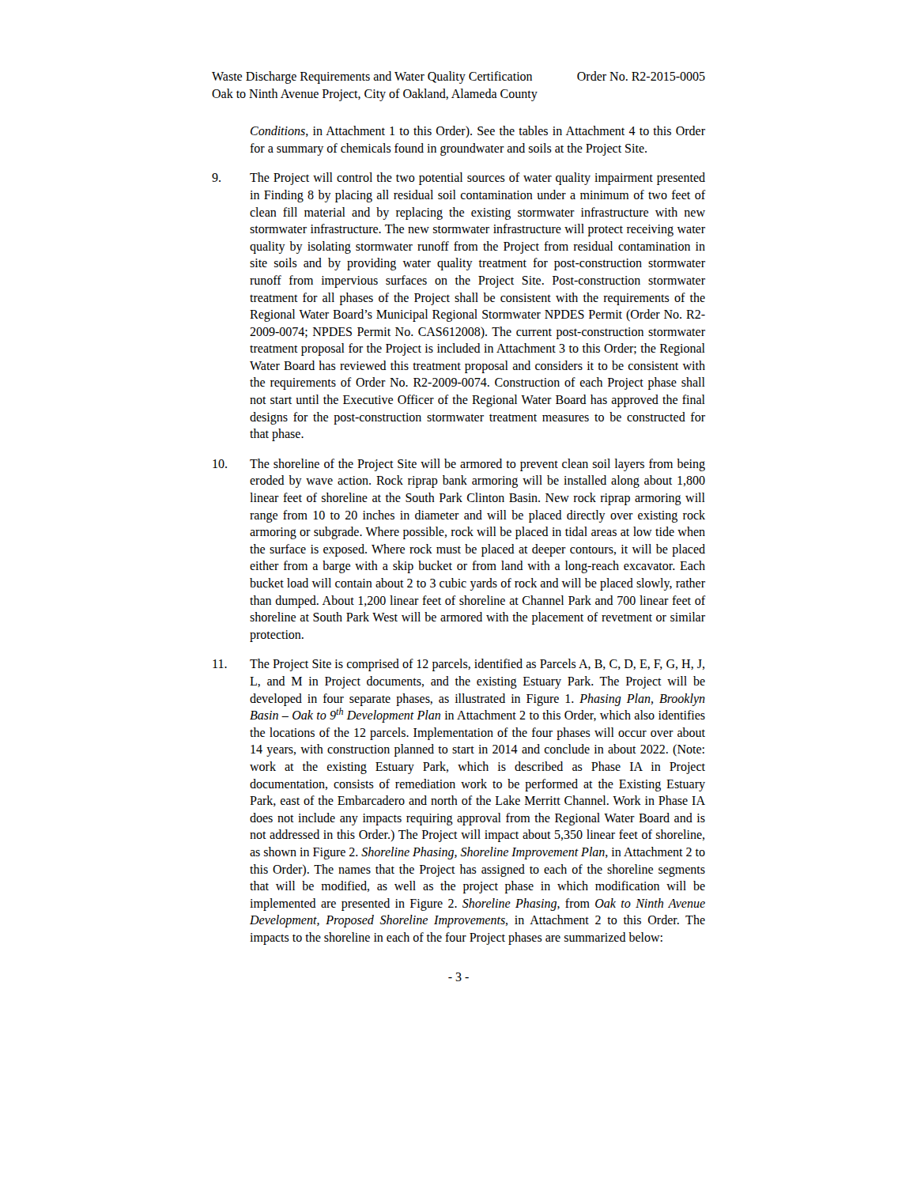Waste Discharge Requirements and Water Quality Certification Oak to Ninth Avenue Project, City of Oakland, Alameda County
Order No. R2-2015-0005
Conditions, in Attachment 1 to this Order). See the tables in Attachment 4 to this Order for a summary of chemicals found in groundwater and soils at the Project Site.
9. The Project will control the two potential sources of water quality impairment presented in Finding 8 by placing all residual soil contamination under a minimum of two feet of clean fill material and by replacing the existing stormwater infrastructure with new stormwater infrastructure. The new stormwater infrastructure will protect receiving water quality by isolating stormwater runoff from the Project from residual contamination in site soils and by providing water quality treatment for post-construction stormwater runoff from impervious surfaces on the Project Site. Post-construction stormwater treatment for all phases of the Project shall be consistent with the requirements of the Regional Water Board’s Municipal Regional Stormwater NPDES Permit (Order No. R2-2009-0074; NPDES Permit No. CAS612008). The current post-construction stormwater treatment proposal for the Project is included in Attachment 3 to this Order; the Regional Water Board has reviewed this treatment proposal and considers it to be consistent with the requirements of Order No. R2-2009-0074. Construction of each Project phase shall not start until the Executive Officer of the Regional Water Board has approved the final designs for the post-construction stormwater treatment measures to be constructed for that phase.
10. The shoreline of the Project Site will be armored to prevent clean soil layers from being eroded by wave action. Rock riprap bank armoring will be installed along about 1,800 linear feet of shoreline at the South Park Clinton Basin. New rock riprap armoring will range from 10 to 20 inches in diameter and will be placed directly over existing rock armoring or subgrade. Where possible, rock will be placed in tidal areas at low tide when the surface is exposed. Where rock must be placed at deeper contours, it will be placed either from a barge with a skip bucket or from land with a long-reach excavator. Each bucket load will contain about 2 to 3 cubic yards of rock and will be placed slowly, rather than dumped. About 1,200 linear feet of shoreline at Channel Park and 700 linear feet of shoreline at South Park West will be armored with the placement of revetment or similar protection.
11. The Project Site is comprised of 12 parcels, identified as Parcels A, B, C, D, E, F, G, H, J, L, and M in Project documents, and the existing Estuary Park. The Project will be developed in four separate phases, as illustrated in Figure 1. Phasing Plan, Brooklyn Basin – Oak to 9th Development Plan in Attachment 2 to this Order, which also identifies the locations of the 12 parcels. Implementation of the four phases will occur over about 14 years, with construction planned to start in 2014 and conclude in about 2022. (Note: work at the existing Estuary Park, which is described as Phase IA in Project documentation, consists of remediation work to be performed at the Existing Estuary Park, east of the Embarcadero and north of the Lake Merritt Channel. Work in Phase IA does not include any impacts requiring approval from the Regional Water Board and is not addressed in this Order.) The Project will impact about 5,350 linear feet of shoreline, as shown in Figure 2. Shoreline Phasing, Shoreline Improvement Plan, in Attachment 2 to this Order). The names that the Project has assigned to each of the shoreline segments that will be modified, as well as the project phase in which modification will be implemented are presented in Figure 2. Shoreline Phasing, from Oak to Ninth Avenue Development, Proposed Shoreline Improvements, in Attachment 2 to this Order. The impacts to the shoreline in each of the four Project phases are summarized below:
- 3 -